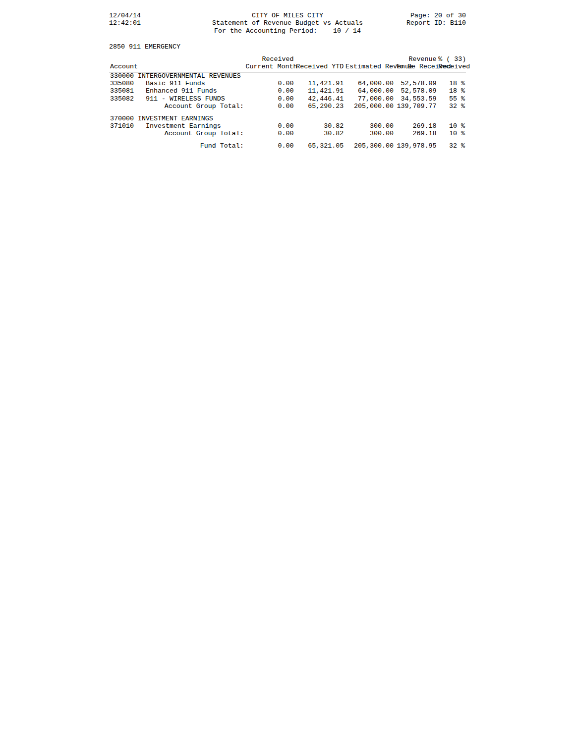12/04/14 12:42:01
CITY OF MILES CITY Statement of Revenue Budget vs Actuals For the Accounting Period: 10 / 14
Page: 20 of 30 Report ID: B110
2850 911 EMERGENCY
| | Received | | | Revenue | % ( 33) |
| --- | --- | --- | --- | --- | --- |
| Account | Current Month | Received YTD | Estimated Revenue | To Be Received | Received |
| 330000 INTERGOVERNMENTAL REVENUES | | | | | |
| 335080 Basic 911 Funds | 0.00 | 11,421.91 | 64,000.00 | 52,578.09 | 18 % |
| 335081 Enhanced 911 Funds | 0.00 | 11,421.91 | 64,000.00 | 52,578.09 | 18 % |
| 335082 911 - WIRELESS FUNDS | 0.00 | 42,446.41 | 77,000.00 | 34,553.59 | 55 % |
| Account Group Total: | 0.00 | 65,290.23 | 205,000.00 | 139,709.77 | 32 % |
| 370000 INVESTMENT EARNINGS | | | | | |
| 371010 Investment Earnings | 0.00 | 30.82 | 300.00 | 269.18 | 10 % |
| Account Group Total: | 0.00 | 30.82 | 300.00 | 269.18 | 10 % |
| Fund Total: | 0.00 | 65,321.05 | 205,300.00 | 139,978.95 | 32 % |